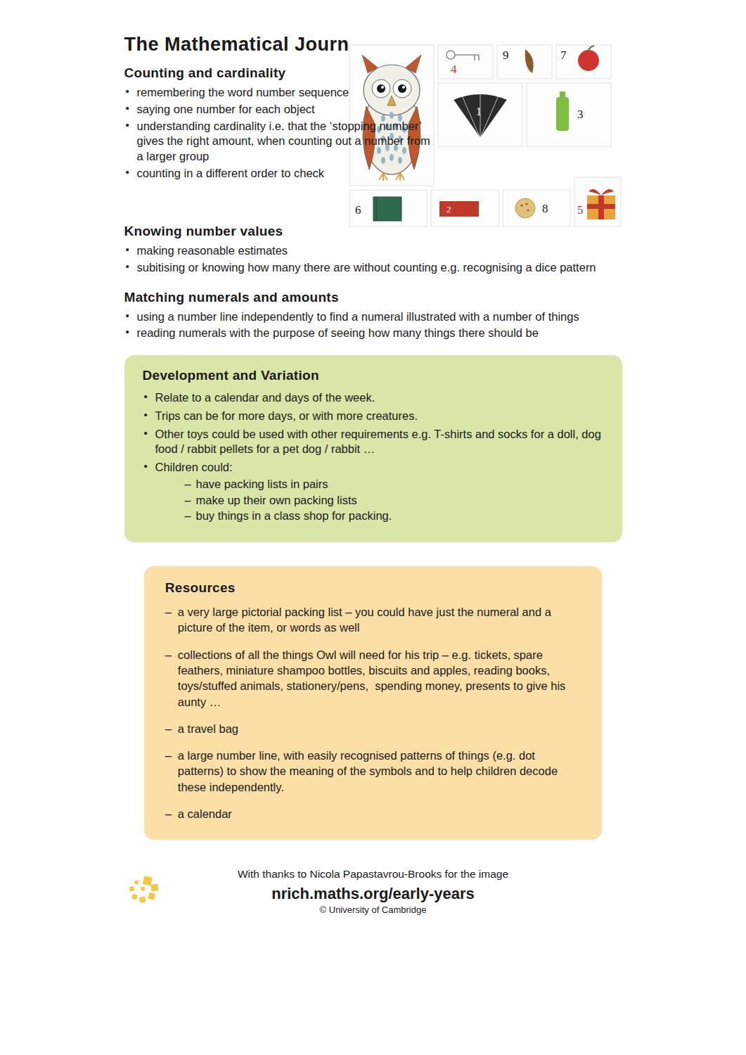4 9 7 1 3 6 2 8 5
The Mathematical Journey
Counting and cardinality
remembering the word number sequence
saying one number for each object
understanding cardinality i.e. that the ‘stopping number’ gives the right amount, when counting out a number from a larger group
counting in a different order to check
Knowing number values
making reasonable estimates
subitising or knowing how many there are without counting e.g. recognising a dice pattern
Matching numerals and amounts
using a number line independently to find a numeral illustrated with a number of things
reading numerals with the purpose of seeing how many things there should be
Development and Variation
Relate to a calendar and days of the week.
Trips can be for more days, or with more creatures.
Other toys could be used with other requirements e.g. T-shirts and socks for a doll, dog food / rabbit pellets for a pet dog / rabbit …
Children could:
have packing lists in pairs
make up their own packing lists
buy things in a class shop for packing.
Resources
a very large pictorial packing list – you could have just the numeral and a picture of the item, or words as well
collections of all the things Owl will need for his trip – e.g. tickets, spare feathers, miniature shampoo bottles, biscuits and apples, reading books, toys/stuffed animals, stationery/pens, spending money, presents to give his aunty …
a travel bag
a large number line, with easily recognised patterns of things (e.g. dot patterns) to show the meaning of the symbols and to help children decode these independently.
a calendar
With thanks to Nicola Papastavrou-Brooks for the image
nrich.maths.org/early-years
© University of Cambridge